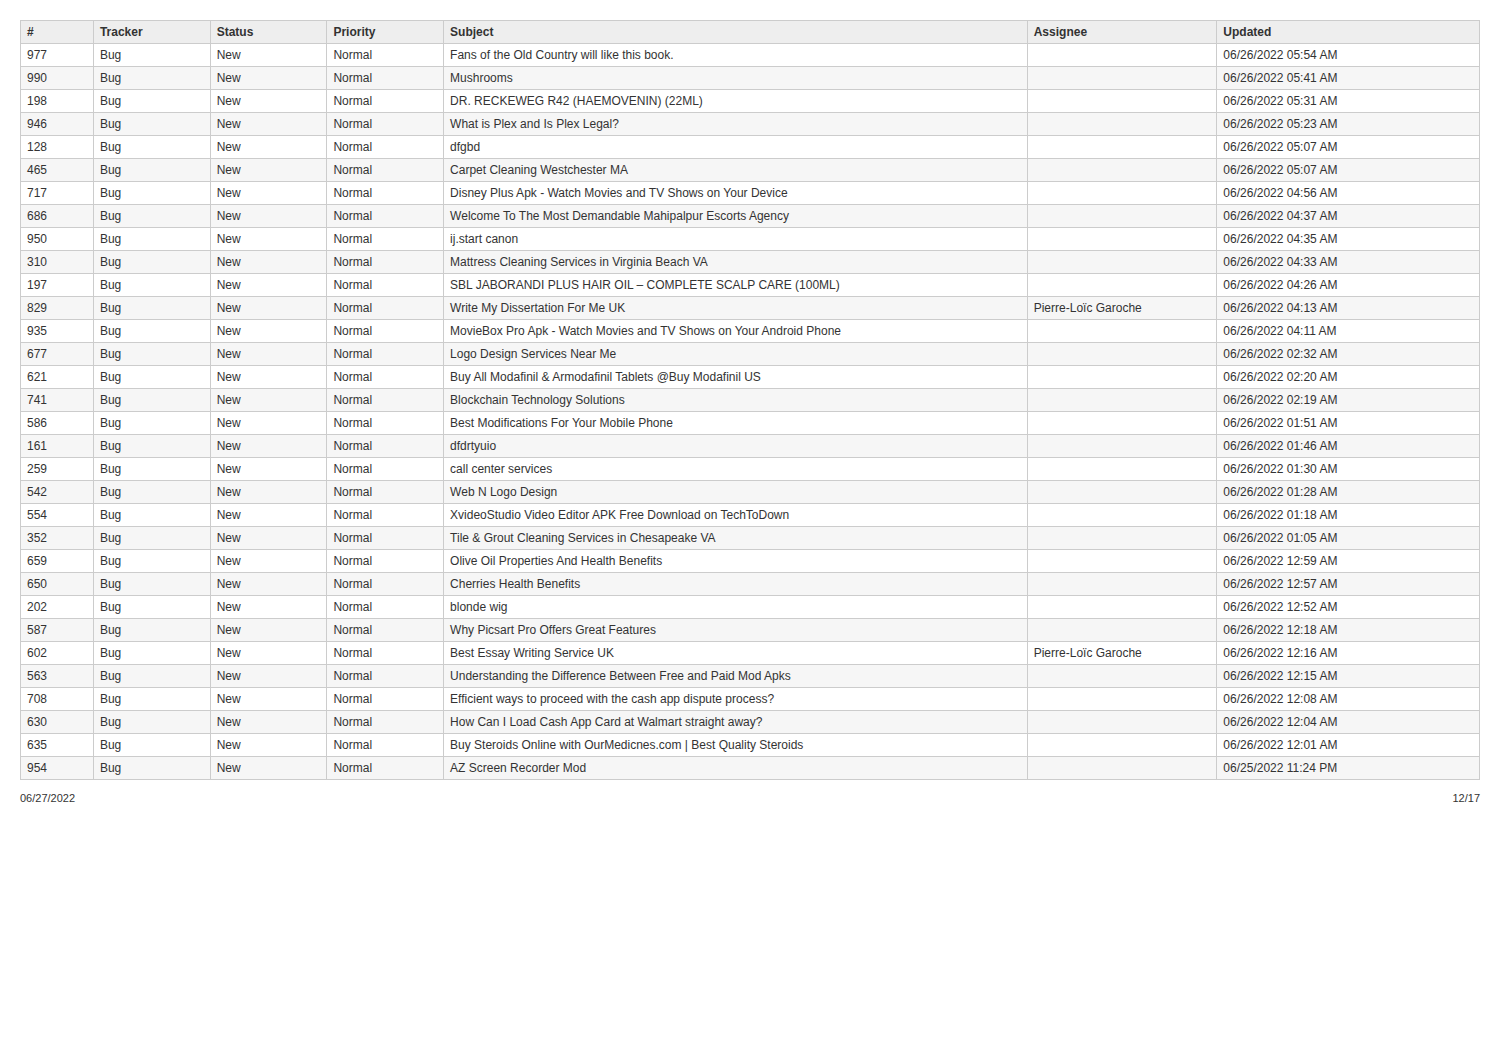| # | Tracker | Status | Priority | Subject | Assignee | Updated |
| --- | --- | --- | --- | --- | --- | --- |
| 977 | Bug | New | Normal | Fans of the Old Country will like this book. | | 06/26/2022 05:54 AM |
| 990 | Bug | New | Normal | Mushrooms | | 06/26/2022 05:41 AM |
| 198 | Bug | New | Normal | DR. RECKEWEG R42 (HAEMOVENIN) (22ML) | | 06/26/2022 05:31 AM |
| 946 | Bug | New | Normal | What is Plex and Is Plex Legal? | | 06/26/2022 05:23 AM |
| 128 | Bug | New | Normal | dfgbd | | 06/26/2022 05:07 AM |
| 465 | Bug | New | Normal | Carpet Cleaning Westchester MA | | 06/26/2022 05:07 AM |
| 717 | Bug | New | Normal | Disney Plus Apk - Watch Movies and TV Shows on Your Device | | 06/26/2022 04:56 AM |
| 686 | Bug | New | Normal | Welcome To The Most Demandable Mahipalpur Escorts Agency | | 06/26/2022 04:37 AM |
| 950 | Bug | New | Normal | ij.start canon | | 06/26/2022 04:35 AM |
| 310 | Bug | New | Normal | Mattress Cleaning Services in Virginia Beach VA | | 06/26/2022 04:33 AM |
| 197 | Bug | New | Normal | SBL JABORANDI PLUS HAIR OIL – COMPLETE SCALP CARE (100ML) | | 06/26/2022 04:26 AM |
| 829 | Bug | New | Normal | Write My Dissertation For Me UK | Pierre-Loïc Garoche | 06/26/2022 04:13 AM |
| 935 | Bug | New | Normal | MovieBox Pro Apk - Watch Movies and TV Shows on Your Android Phone | | 06/26/2022 04:11 AM |
| 677 | Bug | New | Normal | Logo Design Services Near Me | | 06/26/2022 02:32 AM |
| 621 | Bug | New | Normal | Buy All Modafinil & Armodafinil Tablets @Buy Modafinil US | | 06/26/2022 02:20 AM |
| 741 | Bug | New | Normal | Blockchain Technology Solutions | | 06/26/2022 02:19 AM |
| 586 | Bug | New | Normal | Best Modifications For Your Mobile Phone | | 06/26/2022 01:51 AM |
| 161 | Bug | New | Normal | dfdrtyuio | | 06/26/2022 01:46 AM |
| 259 | Bug | New | Normal | call center services | | 06/26/2022 01:30 AM |
| 542 | Bug | New | Normal | Web N Logo Design | | 06/26/2022 01:28 AM |
| 554 | Bug | New | Normal | XvideoStudio Video Editor APK Free Download on TechToDown | | 06/26/2022 01:18 AM |
| 352 | Bug | New | Normal | Tile & Grout Cleaning Services in Chesapeake VA | | 06/26/2022 01:05 AM |
| 659 | Bug | New | Normal | Olive Oil Properties And Health Benefits | | 06/26/2022 12:59 AM |
| 650 | Bug | New | Normal | Cherries Health Benefits | | 06/26/2022 12:57 AM |
| 202 | Bug | New | Normal | blonde wig | | 06/26/2022 12:52 AM |
| 587 | Bug | New | Normal | Why Picsart Pro Offers Great Features | | 06/26/2022 12:18 AM |
| 602 | Bug | New | Normal | Best Essay Writing Service UK | Pierre-Loïc Garoche | 06/26/2022 12:16 AM |
| 563 | Bug | New | Normal | Understanding the Difference Between Free and Paid Mod Apks | | 06/26/2022 12:15 AM |
| 708 | Bug | New | Normal | Efficient ways to proceed with the cash app dispute process? | | 06/26/2022 12:08 AM |
| 630 | Bug | New | Normal | How Can I Load Cash App Card at Walmart straight away? | | 06/26/2022 12:04 AM |
| 635 | Bug | New | Normal | Buy Steroids Online with OurMedicnes.com / Best Quality Steroids | | 06/26/2022 12:01 AM |
| 954 | Bug | New | Normal | AZ Screen Recorder Mod | | 06/25/2022 11:24 PM |
06/27/2022 12/17